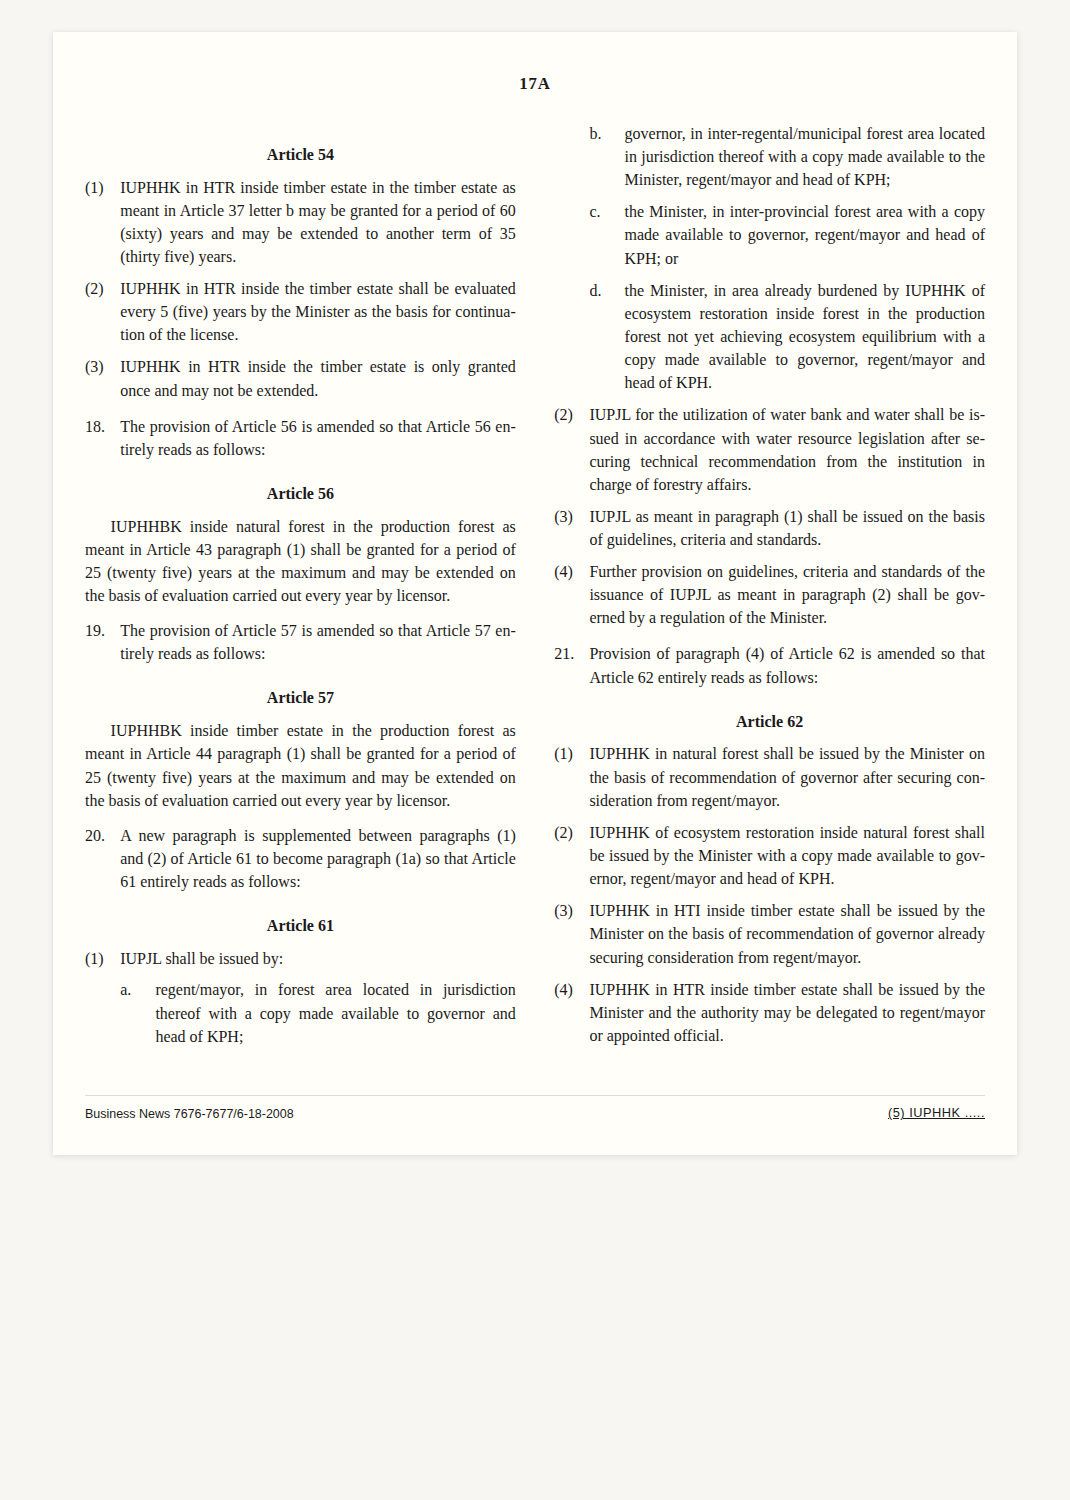17A
Article 54
(1) IUPHHK in HTR inside timber estate in the timber estate as meant in Article 37 letter b may be granted for a period of 60 (sixty) years and may be extended to another term of 35 (thirty five) years.
(2) IUPHHK in HTR inside the timber estate shall be evaluated every 5 (five) years by the Minister as the basis for continuation of the license.
(3) IUPHHK in HTR inside the timber estate is only granted once and may not be extended.
18. The provision of Article 56 is amended so that Article 56 entirely reads as follows:
Article 56
IUPHHBK inside natural forest in the production forest as meant in Article 43 paragraph (1) shall be granted for a period of 25 (twenty five) years at the maximum and may be extended on the basis of evaluation carried out every year by licensor.
19. The provision of Article 57 is amended so that Article 57 entirely reads as follows:
Article 57
IUPHHBK inside timber estate in the production forest as meant in Article 44 paragraph (1) shall be granted for a period of 25 (twenty five) years at the maximum and may be extended on the basis of evaluation carried out every year by licensor.
20. A new paragraph is supplemented between paragraphs (1) and (2) of Article 61 to become paragraph (1a) so that Article 61 entirely reads as follows:
Article 61
(1) IUPJL shall be issued by:
a. regent/mayor, in forest area located in jurisdiction thereof with a copy made available to governor and head of KPH;
b. governor, in inter-regental/municipal forest area located in jurisdiction thereof with a copy made available to the Minister, regent/mayor and head of KPH;
c. the Minister, in inter-provincial forest area with a copy made available to governor, regent/mayor and head of KPH; or
d. the Minister, in area already burdened by IUPHHK of ecosystem restoration inside forest in the production forest not yet achieving ecosystem equilibrium with a copy made available to governor, regent/mayor and head of KPH.
(2) IUPJL for the utilization of water bank and water shall be issued in accordance with water resource legislation after securing technical recommendation from the institution in charge of forestry affairs.
(3) IUPJL as meant in paragraph (1) shall be issued on the basis of guidelines, criteria and standards.
(4) Further provision on guidelines, criteria and standards of the issuance of IUPJL as meant in paragraph (2) shall be governed by a regulation of the Minister.
21. Provision of paragraph (4) of Article 62 is amended so that Article 62 entirely reads as follows:
Article 62
(1) IUPHHK in natural forest shall be issued by the Minister on the basis of recommendation of governor after securing consideration from regent/mayor.
(2) IUPHHK of ecosystem restoration inside natural forest shall be issued by the Minister with a copy made available to governor, regent/mayor and head of KPH.
(3) IUPHHK in HTI inside timber estate shall be issued by the Minister on the basis of recommendation of governor already securing consideration from regent/mayor.
(4) IUPHHK in HTR inside timber estate shall be issued by the Minister and the authority may be delegated to regent/mayor or appointed official.
Business News 7676-7677/6-18-2008
(5) IUPHHK .....